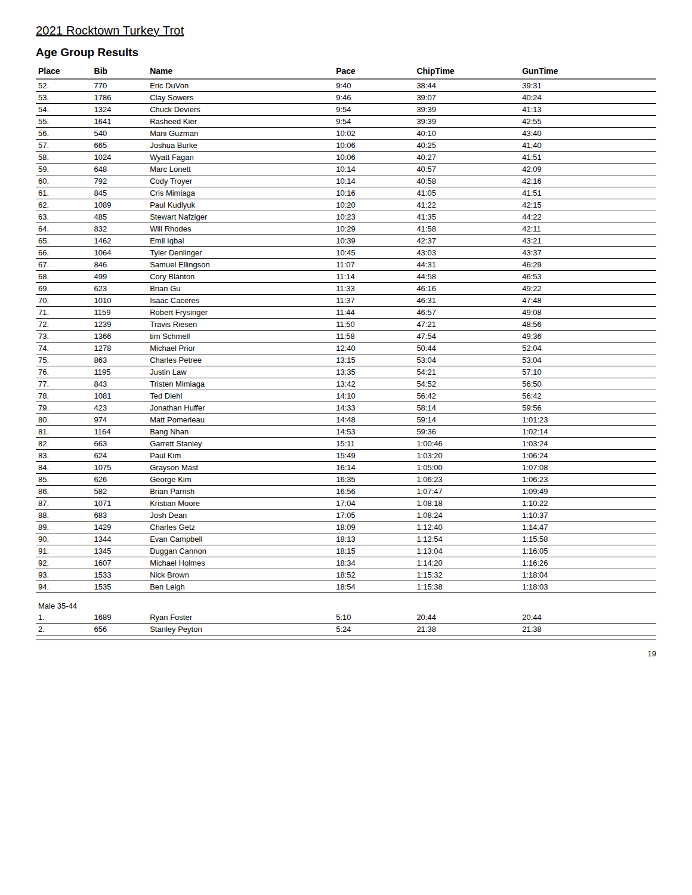2021 Rocktown Turkey Trot
Age Group Results
| Place | Bib | Name | Pace | ChipTime | GunTime |
| --- | --- | --- | --- | --- | --- |
| 52. | 770 | Eric DuVon | 9:40 | 38:44 | 39:31 |
| 53. | 1786 | Clay Sowers | 9:46 | 39:07 | 40:24 |
| 54. | 1324 | Chuck Deviers | 9:54 | 39:39 | 41:13 |
| 55. | 1641 | Rasheed Kier | 9:54 | 39:39 | 42:55 |
| 56. | 540 | Mani Guzman | 10:02 | 40:10 | 43:40 |
| 57. | 665 | Joshua Burke | 10:06 | 40:25 | 41:40 |
| 58. | 1024 | Wyatt Fagan | 10:06 | 40:27 | 41:51 |
| 59. | 648 | Marc Lonett | 10:14 | 40:57 | 42:09 |
| 60. | 792 | Cody Troyer | 10:14 | 40:58 | 42:16 |
| 61. | 845 | Cris Mimiaga | 10:16 | 41:05 | 41:51 |
| 62. | 1089 | Paul Kudlyuk | 10:20 | 41:22 | 42:15 |
| 63. | 485 | Stewart Nafziger | 10:23 | 41:35 | 44:22 |
| 64. | 832 | Will Rhodes | 10:29 | 41:58 | 42:11 |
| 65. | 1462 | Emil Iqbal | 10:39 | 42:37 | 43:21 |
| 66. | 1064 | Tyler Denlinger | 10:45 | 43:03 | 43:37 |
| 67. | 846 | Samuel Ellingson | 11:07 | 44:31 | 46:29 |
| 68. | 499 | Cory Blanton | 11:14 | 44:58 | 46:53 |
| 69. | 623 | Brian Gu | 11:33 | 46:16 | 49:22 |
| 70. | 1010 | Isaac Caceres | 11:37 | 46:31 | 47:48 |
| 71. | 1159 | Robert Frysinger | 11:44 | 46:57 | 49:08 |
| 72. | 1239 | Travis Riesen | 11:50 | 47:21 | 48:56 |
| 73. | 1366 | tim Schmell | 11:58 | 47:54 | 49:36 |
| 74. | 1278 | Michael Prior | 12:40 | 50:44 | 52:04 |
| 75. | 863 | Charles Petree | 13:15 | 53:04 | 53:04 |
| 76. | 1195 | Justin Law | 13:35 | 54:21 | 57:10 |
| 77. | 843 | Tristen Mimiaga | 13:42 | 54:52 | 56:50 |
| 78. | 1081 | Ted Diehl | 14:10 | 56:42 | 56:42 |
| 79. | 423 | Jonathan Huffer | 14:33 | 58:14 | 59:56 |
| 80. | 974 | Matt Pomerleau | 14:48 | 59:14 | 1:01:23 |
| 81. | 1164 | Bang Nhan | 14:53 | 59:36 | 1:02:14 |
| 82. | 663 | Garrett Stanley | 15:11 | 1:00:46 | 1:03:24 |
| 83. | 624 | Paul Kim | 15:49 | 1:03:20 | 1:06:24 |
| 84. | 1075 | Grayson Mast | 16:14 | 1:05:00 | 1:07:08 |
| 85. | 626 | George Kim | 16:35 | 1:06:23 | 1:06:23 |
| 86. | 582 | Brian Parrish | 16:56 | 1:07:47 | 1:09:49 |
| 87. | 1071 | Kristian Moore | 17:04 | 1:08:18 | 1:10:22 |
| 88. | 683 | Josh Dean | 17:05 | 1:08:24 | 1:10:37 |
| 89. | 1429 | Charles Getz | 18:09 | 1:12:40 | 1:14:47 |
| 90. | 1344 | Evan Campbell | 18:13 | 1:12:54 | 1:15:58 |
| 91. | 1345 | Duggan Cannon | 18:15 | 1:13:04 | 1:16:05 |
| 92. | 1607 | Michael Holmes | 18:34 | 1:14:20 | 1:16:26 |
| 93. | 1533 | Nick Brown | 18:52 | 1:15:32 | 1:18:04 |
| 94. | 1535 | Ben Leigh | 18:54 | 1:15:38 | 1:18:03 |
| Male 35-44 |
| 1. | 1689 | Ryan Foster | 5:10 | 20:44 | 20:44 |
| 2. | 656 | Stanley Peyton | 5:24 | 21:38 | 21:38 |
19